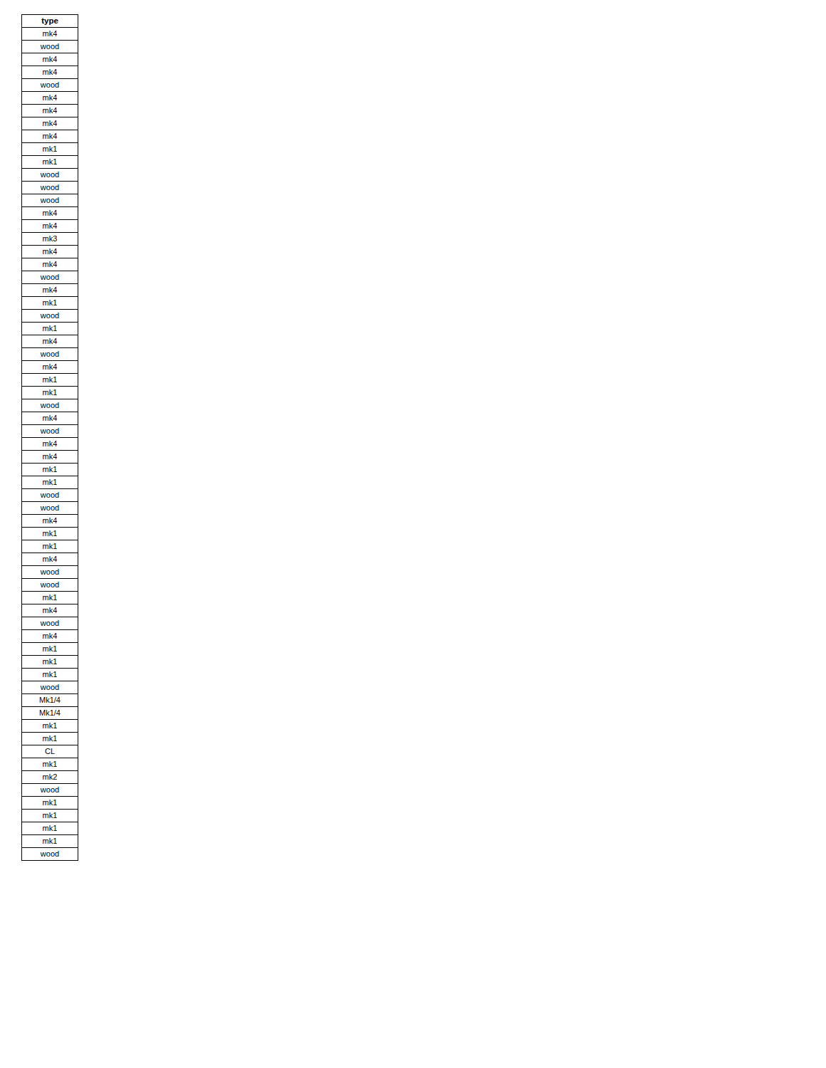| type |
| --- |
| mk4 |
| wood |
| mk4 |
| mk4 |
| wood |
| mk4 |
| mk4 |
| mk4 |
| mk4 |
| mk1 |
| mk1 |
| wood |
| wood |
| wood |
| mk4 |
| mk4 |
| mk3 |
| mk4 |
| mk4 |
| wood |
| mk4 |
| mk1 |
| wood |
| mk1 |
| mk4 |
| wood |
| mk4 |
| mk1 |
| mk1 |
| wood |
| mk4 |
| wood |
| mk4 |
| mk4 |
| mk1 |
| mk1 |
| wood |
| wood |
| mk4 |
| mk1 |
| mk1 |
| mk4 |
| wood |
| wood |
| mk1 |
| mk4 |
| wood |
| mk4 |
| mk1 |
| mk1 |
| mk1 |
| wood |
| Mk1/4 |
| Mk1/4 |
| mk1 |
| mk1 |
| CL |
| mk1 |
| mk2 |
| wood |
| mk1 |
| mk1 |
| mk1 |
| mk1 |
| wood |